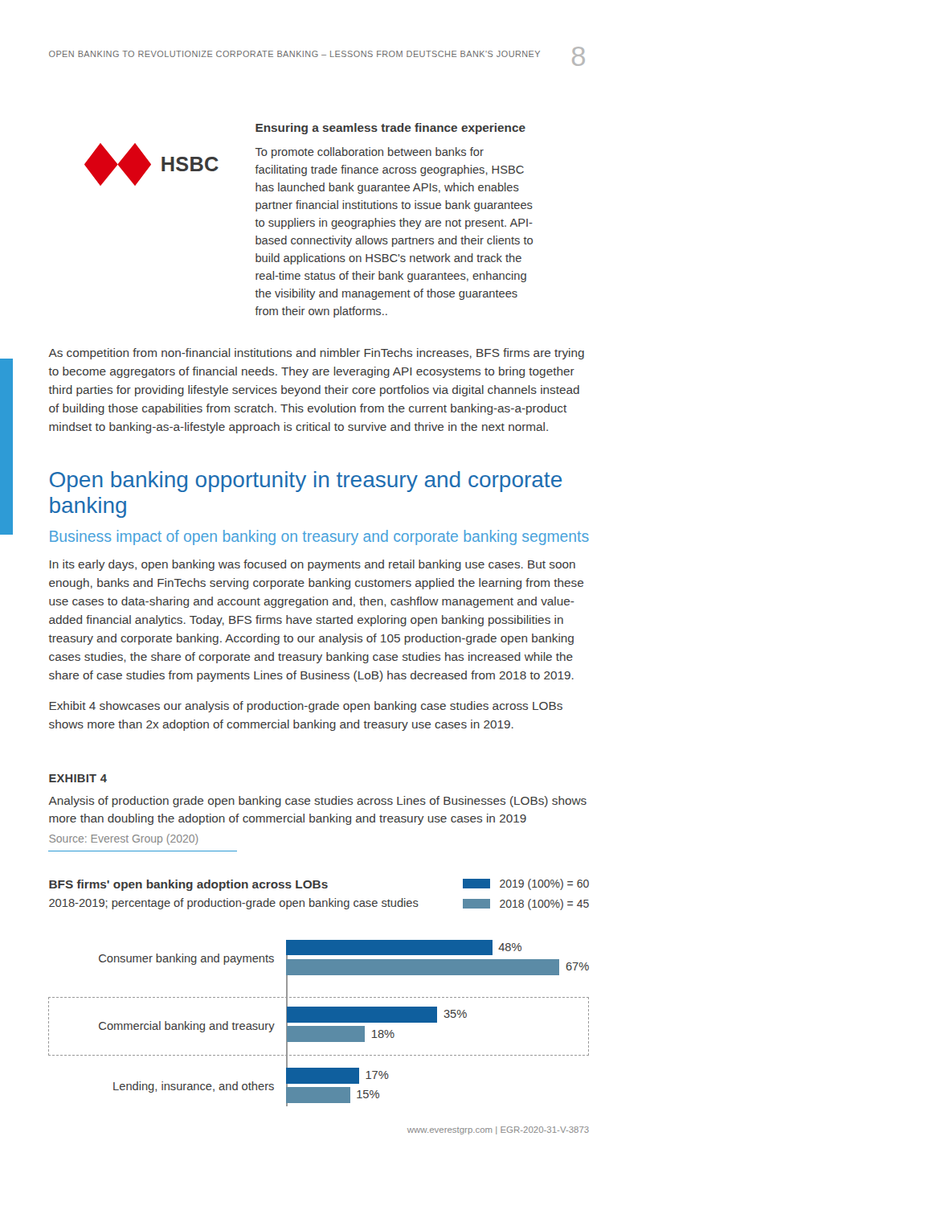Open Banking to Revolutionize Corporate Banking – Lessons from Deutsche Bank's Journey
8
HSBC
Ensuring a seamless trade finance experience
To promote collaboration between banks for facilitating trade finance across geographies, HSBC has launched bank guarantee APIs, which enables partner financial institutions to issue bank guarantees to suppliers in geographies they are not present. API-based connectivity allows partners and their clients to build applications on HSBC's network and track the real-time status of their bank guarantees, enhancing the visibility and management of those guarantees from their own platforms..
As competition from non-financial institutions and nimbler FinTechs increases, BFS firms are trying to become aggregators of financial needs. They are leveraging API ecosystems to bring together third parties for providing lifestyle services beyond their core portfolios via digital channels instead of building those capabilities from scratch. This evolution from the current banking-as-a-product mindset to banking-as-a-lifestyle approach is critical to survive and thrive in the next normal.
Open banking opportunity in treasury and corporate banking
Business impact of open banking on treasury and corporate banking segments
In its early days, open banking was focused on payments and retail banking use cases. But soon enough, banks and FinTechs serving corporate banking customers applied the learning from these use cases to data-sharing and account aggregation and, then, cashflow management and value-added financial analytics. Today, BFS firms have started exploring open banking possibilities in treasury and corporate banking. According to our analysis of 105 production-grade open banking cases studies, the share of corporate and treasury banking case studies has increased while the share of case studies from payments Lines of Business (LoB) has decreased from 2018 to 2019.
Exhibit 4 showcases our analysis of production-grade open banking case studies across LOBs shows more than 2x adoption of commercial banking and treasury use cases in 2019.
EXHIBIT 4
Analysis of production grade open banking case studies across Lines of Businesses (LOBs) shows more than doubling the adoption of commercial banking and treasury use cases in 2019
Source: Everest Group (2020)
BFS firms' open banking adoption across LOBs
2018-2019; percentage of production-grade open banking case studies
2019 (100%) = 60
2018 (100%) = 45
Consumer banking and payments
48%
67%
Commercial banking and treasury
35%
18%
Lending, insurance, and others
17%
15%
www.everestgrp.com | EGR-2020-31-V-3873